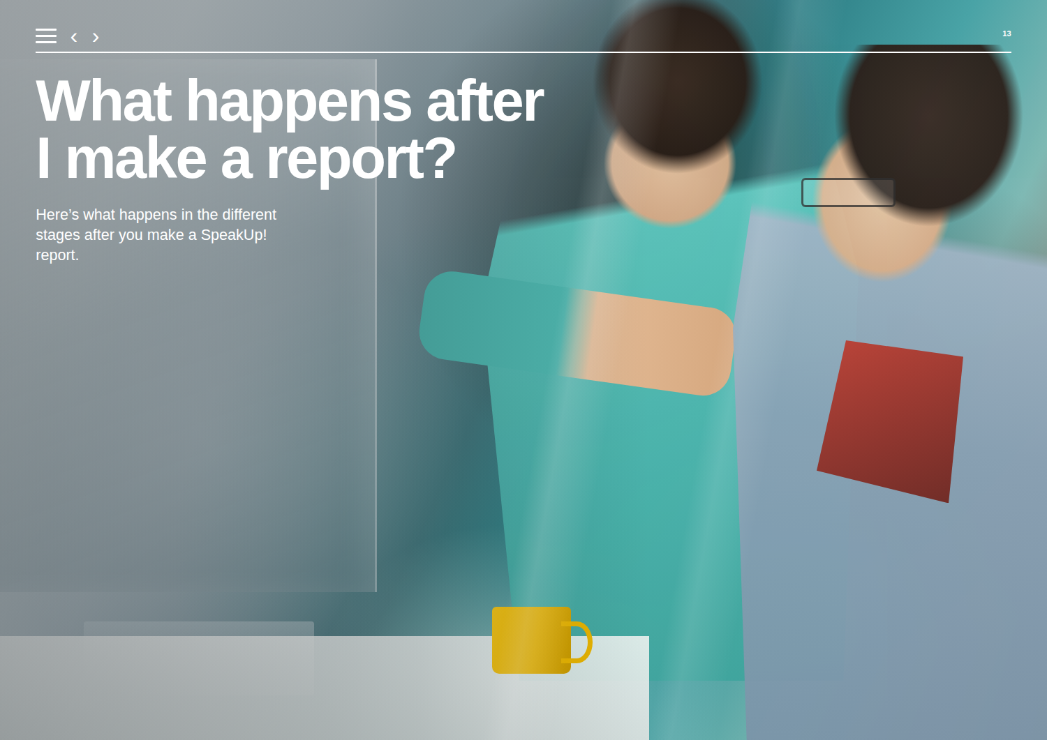‹ ›
13
What happens after
I make a report?
Here’s what happens in the different stages after you make a SpeakUp! report.